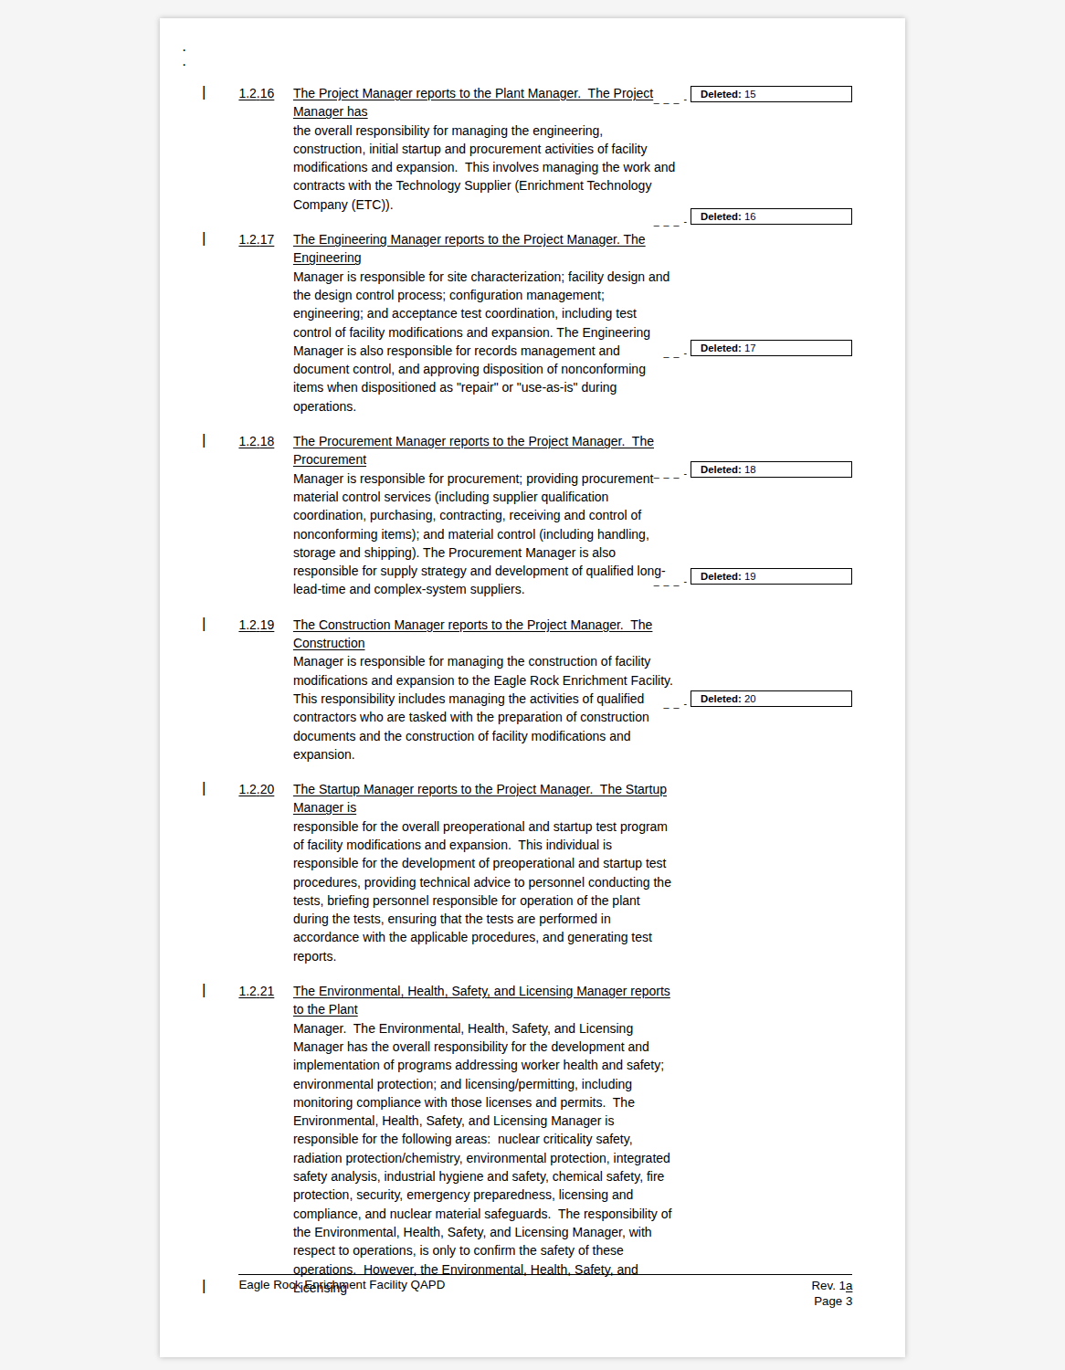·
·
|
1.2. 16
The Project Manager reports to the Plant Manager. The Project Manager has
the overall responsibility for managing the engineering, construction, initial startup and procurement activities of facility modifications and expansion. This involves managing the work and contracts with the Technology Supplier (Enrichment Technology Company (ETC)).
Deleted: 15
_ _ _ -
|
1.2. 17
The Engineering Manager reports to the Project Manager. The Engineering
Manager is responsible for site characterization; facility design and the design control process; configuration management; engineering; and acceptance test coordination, including test control of facility modifications and expansion. The Engineering Manager is also responsible for records management and document control, and approving disposition of nonconforming items when dispositioned as "repair" or "use-as-is" during operations.
Deleted: 16
_ _ _ -
|
1.2. 18
The Procurement Manager reports to the Project Manager. The Procurement
Manager is responsible for procurement; providing procurement material control services (including supplier qualification coordination, purchasing, contracting, receiving and control of nonconforming items); and material control (including handling, storage and shipping). The Procurement Manager is also responsible for supply strategy and development of qualified long-lead-time and complex-system suppliers.
Deleted: 17
_ _ -
|
1.2. 19
The Construction Manager reports to the Project Manager. The Construction
Manager is responsible for managing the construction of facility modifications and expansion to the Eagle Rock Enrichment Facility. This responsibility includes managing the activities of qualified contractors who are tasked with the preparation of construction documents and the construction of facility modifications and expansion.
Deleted: 18
_ _ _ -
|
1.2. 20
The Startup Manager reports to the Project Manager. The Startup Manager is
responsible for the overall preoperational and startup test program of facility modifications and expansion. This individual is responsible for the development of preoperational and startup test procedures, providing technical advice to personnel conducting the tests, briefing personnel responsible for operation of the plant during the tests, ensuring that the tests are performed in accordance with the applicable procedures, and generating test reports.
Deleted: 19
_ _ _ -
|
1.2. 21
The Environmental, Health, Safety, and Licensing Manager reports to the Plant
Manager. The Environmental, Health, Safety, and Licensing Manager has the overall responsibility for the development and implementation of programs addressing worker health and safety; environmental protection; and licensing/permitting, including monitoring compliance with those licenses and permits. The Environmental, Health, Safety, and Licensing Manager is responsible for the following areas: nuclear criticality safety, radiation protection/chemistry, environmental protection, integrated safety analysis, industrial hygiene and safety, chemical safety, fire protection, security, emergency preparedness, licensing and compliance, and nuclear material safeguards. The responsibility of the Environmental, Health, Safety, and Licensing Manager, with respect to operations, is only to confirm the safety of these operations. However, the Environmental, Health, Safety, and Licensing
Deleted: 20
_ _ -
|Eagle Rock Enrichment Facility QAPD
Rev. 1a
Page 3